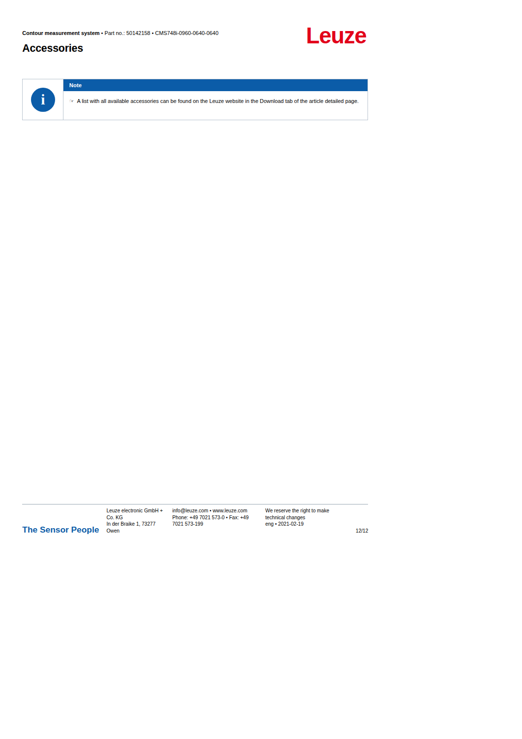Contour measurement system • Part no.: 50142158 • CMS748i-0960-0640-0640
Accessories
Leuze
i
Note
☞A list with all available accessories can be found on the Leuze website in the Download tab of the article detailed page.
The Sensor People
Leuze electronic GmbH + Co. KG
In der Braike 1, 73277 Owen
info@leuze.com • www.leuze.com
Phone: +49 7021 573-0 • Fax: +49 7021 573-199
We reserve the right to make technical changes
eng • 2021-02-19
12/12